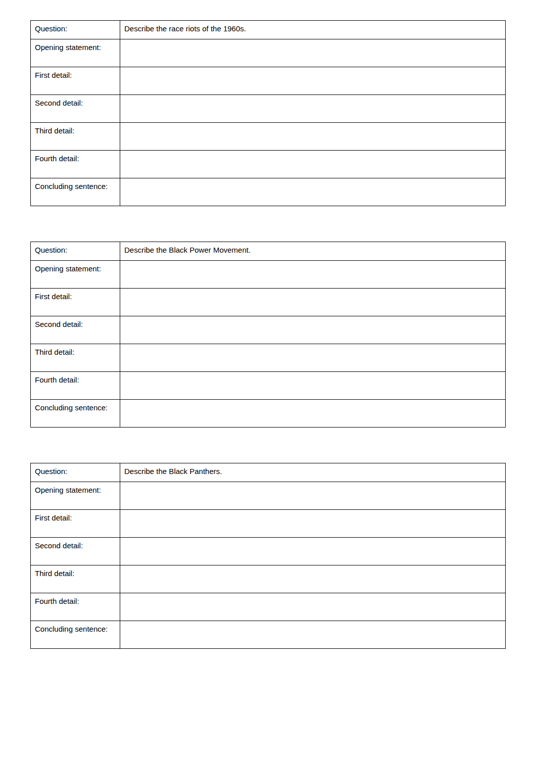| Question: | Describe the race riots of the 1960s. |
| Opening statement: | |
| First detail: | |
| Second detail: | |
| Third detail: | |
| Fourth detail: | |
| Concluding sentence: | |
| Question: | Describe the Black Power Movement. |
| Opening statement: | |
| First detail: | |
| Second detail: | |
| Third detail: | |
| Fourth detail: | |
| Concluding sentence: | |
| Question: | Describe the Black Panthers. |
| Opening statement: | |
| First detail: | |
| Second detail: | |
| Third detail: | |
| Fourth detail: | |
| Concluding sentence: | |